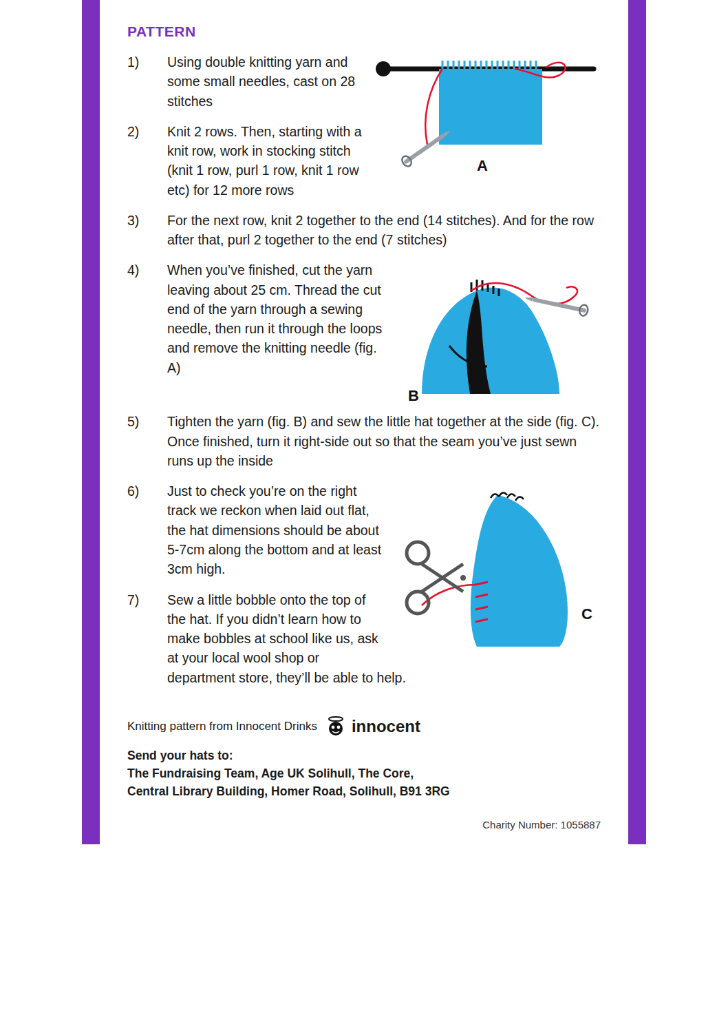PATTERN
A
1) Using double knitting yarn and some small needles, cast on 28 stitches
2) Knit 2 rows. Then, starting with a knit row, work in stocking stitch (knit 1 row, purl 1 row, knit 1 row etc) for 12 more rows
3) For the next row, knit 2 together to the end (14 stitches). And for the row after that, purl 2 together to the end (7 stitches)
B
4) When you’ve finished, cut the yarn leaving about 25 cm. Thread the cut end of the yarn through a sewing needle, then run it through the loops and remove the knitting needle (fig. A)
5) Tighten the yarn (fig. B) and sew the little hat together at the side (fig. C). Once finished, turn it right-side out so that the seam you’ve just sewn runs up the inside
C
6) Just to check you’re on the right track we reckon when laid out flat, the hat dimensions should be about 5-7cm along the bottom and at least 3cm high.
7) Sew a little bobble onto the top of the hat. If you didn’t learn how to make bobbles at school like us, ask at your local wool shop or department store, they’ll be able to help.
Knitting pattern from Innocent Drinks innocent
Send your hats to:
The Fundraising Team, Age UK Solihull, The Core,
Central Library Building, Homer Road, Solihull, B91 3RG
Charity Number: 1055887